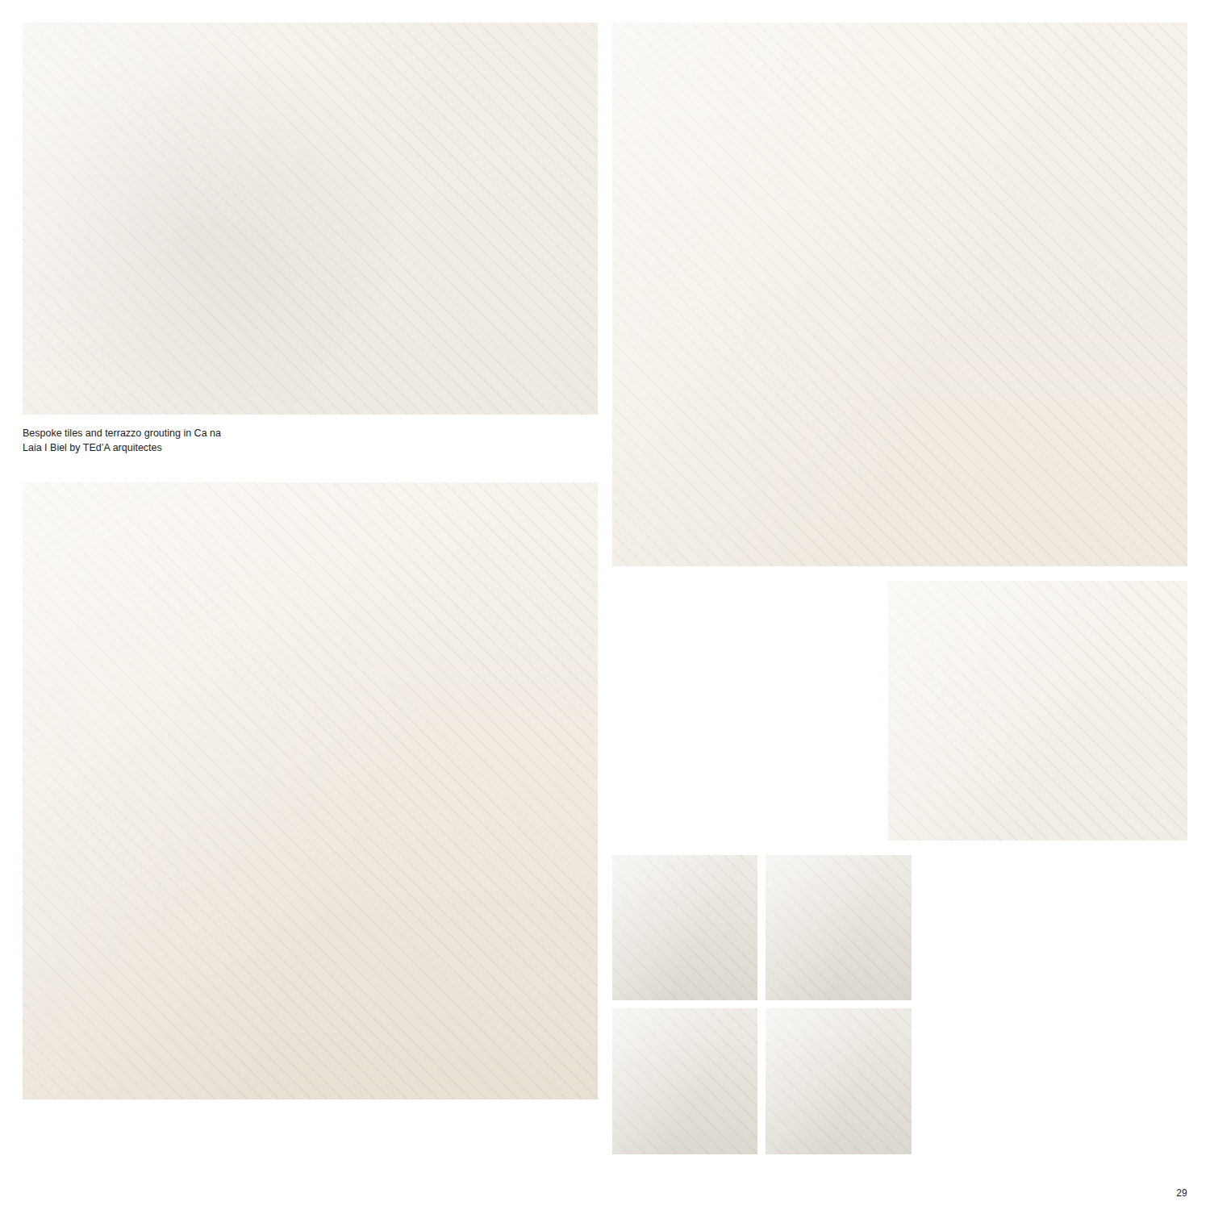Bespoke tiles and terrazzo grouting in Ca na Laia I Biel by TEd’A arquitectes
29